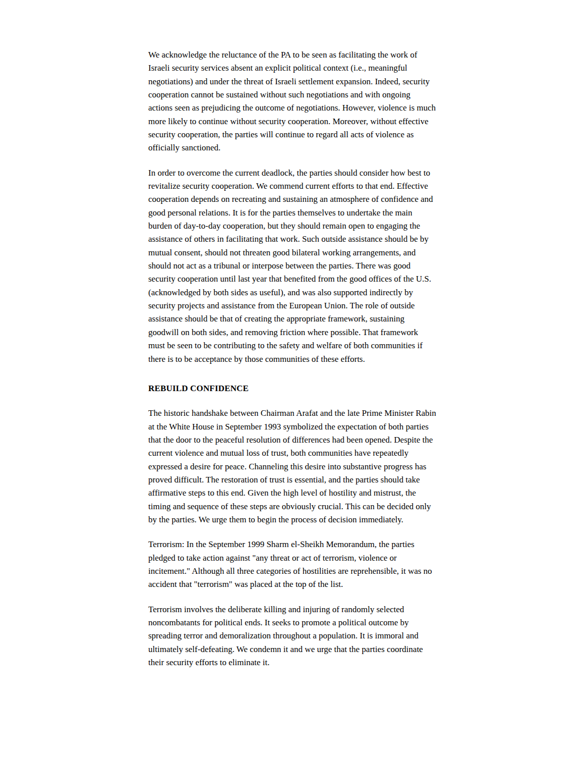We acknowledge the reluctance of the PA to be seen as facilitating the work of Israeli security services absent an explicit political context (i.e., meaningful negotiations) and under the threat of Israeli settlement expansion. Indeed, security cooperation cannot be sustained without such negotiations and with ongoing actions seen as prejudicing the outcome of negotiations. However, violence is much more likely to continue without security cooperation. Moreover, without effective security cooperation, the parties will continue to regard all acts of violence as officially sanctioned.
In order to overcome the current deadlock, the parties should consider how best to revitalize security cooperation. We commend current efforts to that end. Effective cooperation depends on recreating and sustaining an atmosphere of confidence and good personal relations. It is for the parties themselves to undertake the main burden of day-to-day cooperation, but they should remain open to engaging the assistance of others in facilitating that work. Such outside assistance should be by mutual consent, should not threaten good bilateral working arrangements, and should not act as a tribunal or interpose between the parties. There was good security cooperation until last year that benefited from the good offices of the U.S. (acknowledged by both sides as useful), and was also supported indirectly by security projects and assistance from the European Union. The role of outside assistance should be that of creating the appropriate framework, sustaining goodwill on both sides, and removing friction where possible. That framework must be seen to be contributing to the safety and welfare of both communities if there is to be acceptance by those communities of these efforts.
REBUILD CONFIDENCE
The historic handshake between Chairman Arafat and the late Prime Minister Rabin at the White House in September 1993 symbolized the expectation of both parties that the door to the peaceful resolution of differences had been opened. Despite the current violence and mutual loss of trust, both communities have repeatedly expressed a desire for peace. Channeling this desire into substantive progress has proved difficult. The restoration of trust is essential, and the parties should take affirmative steps to this end. Given the high level of hostility and mistrust, the timing and sequence of these steps are obviously crucial. This can be decided only by the parties. We urge them to begin the process of decision immediately.
Terrorism: In the September 1999 Sharm el-Sheikh Memorandum, the parties pledged to take action against "any threat or act of terrorism, violence or incitement." Although all three categories of hostilities are reprehensible, it was no accident that "terrorism" was placed at the top of the list.
Terrorism involves the deliberate killing and injuring of randomly selected noncombatants for political ends. It seeks to promote a political outcome by spreading terror and demoralization throughout a population. It is immoral and ultimately self-defeating. We condemn it and we urge that the parties coordinate their security efforts to eliminate it.